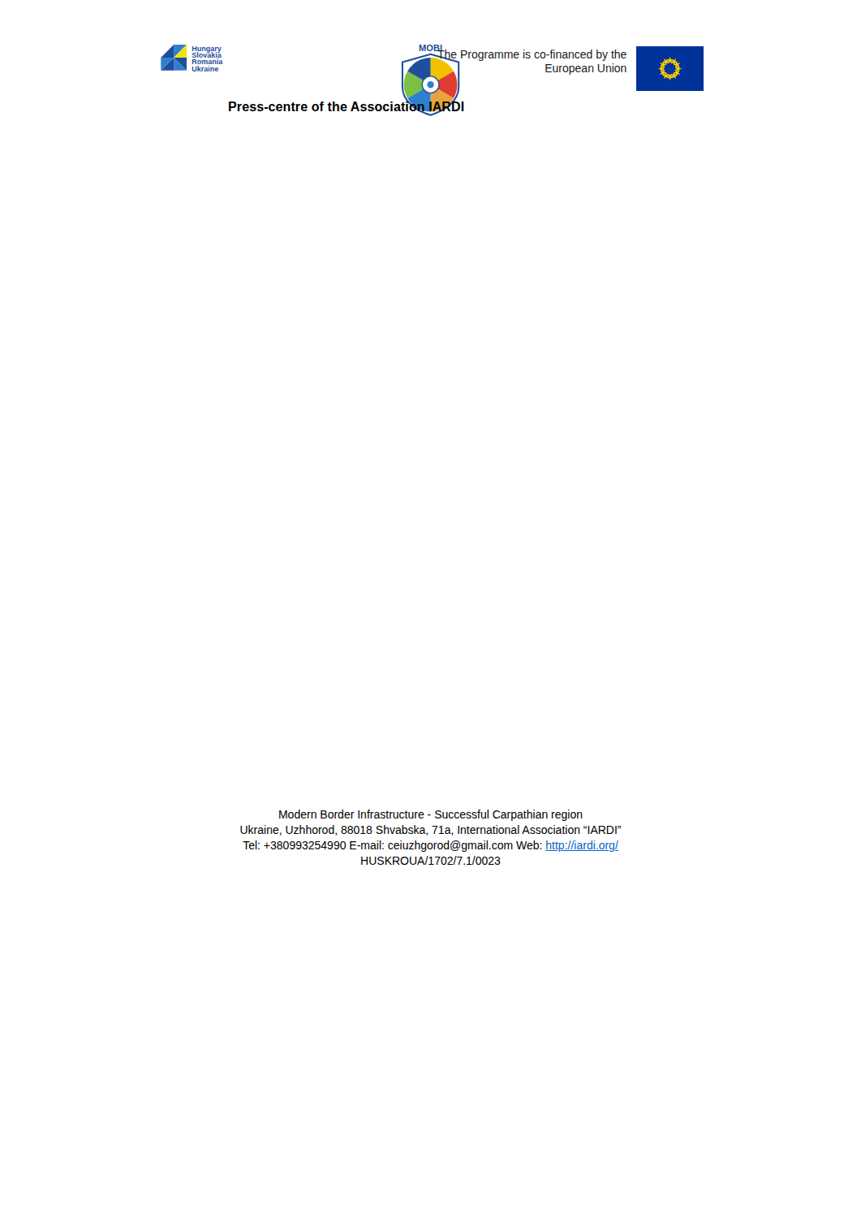Hungary Slovakia Romania Ukraine
MOBI
The Programme is co-financed by the
European Union
Press-centre of the Association IARDI
Modern Border Infrastructure - Successful Carpathian region
Ukraine, Uzhhorod, 88018 Shvabska, 71a, International Association “IARDI”
Tel: +380993254990 E-mail: ceiuzhgorod@gmail.com Web: http://iardi.org/
HUSKROUA/1702/7.1/0023